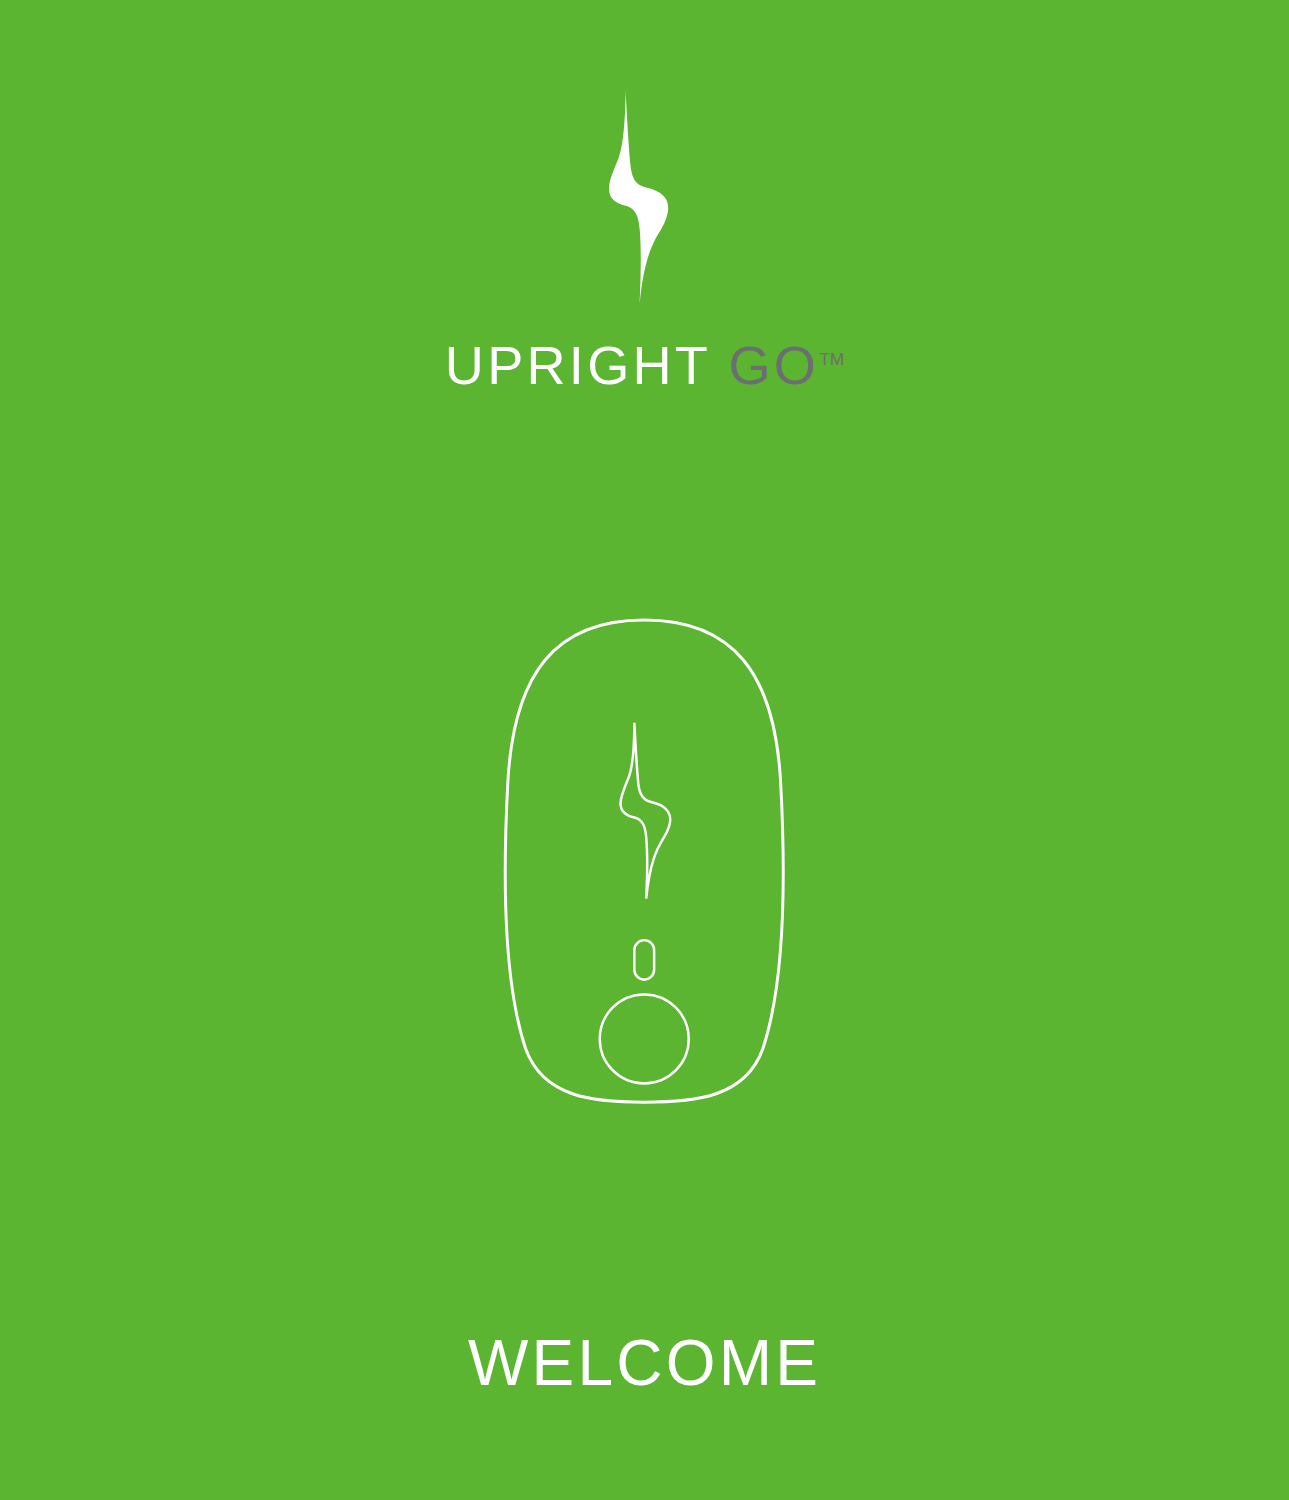UPRIGHT GOTM
WELCOME